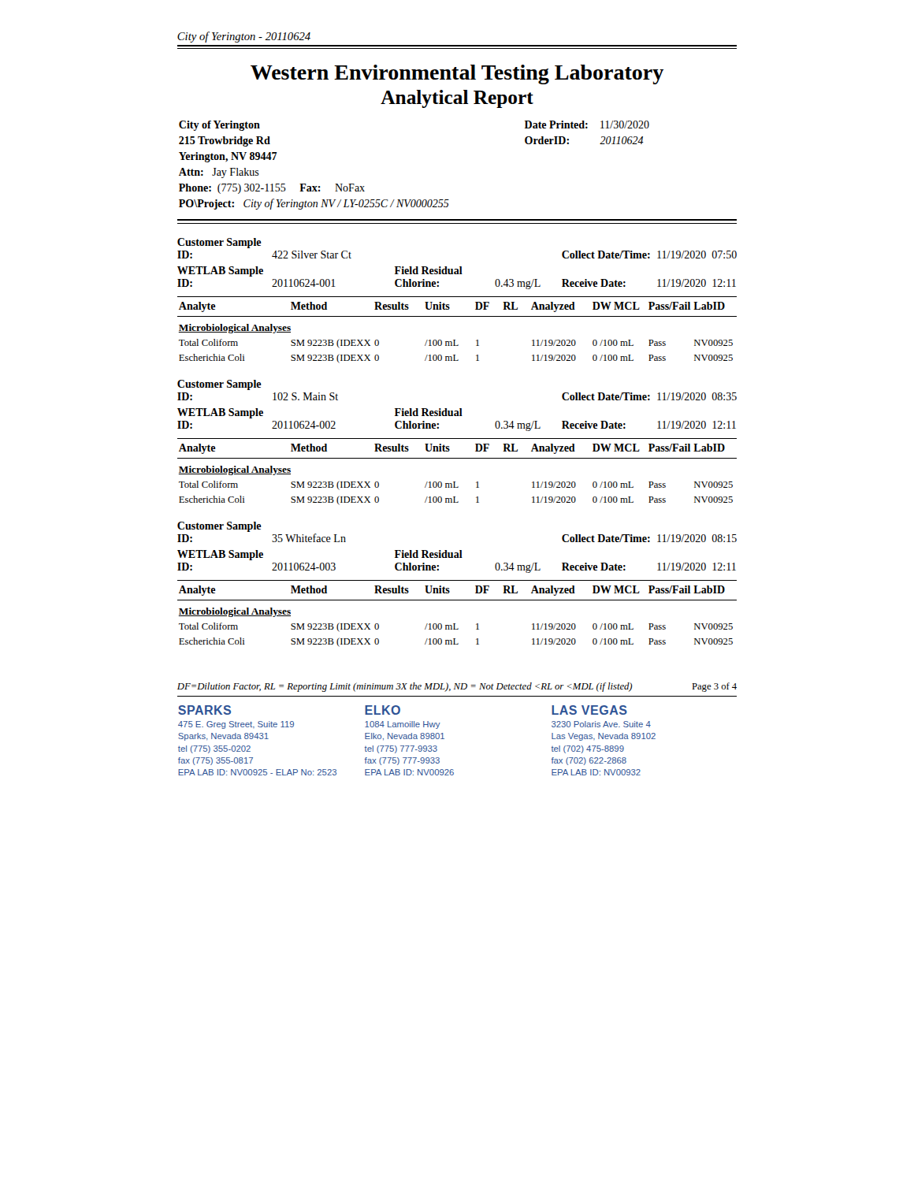City of Yerington - 20110624
Western Environmental Testing Laboratory
Analytical Report
| City of Yerington | Date Printed: 11/30/2020 |
| 215 Trowbridge Rd | OrderID: 20110624 |
| Yerington, NV 89447 | |
| Attn: Jay Flakus | |
| Phone: (775) 302-1155 Fax: NoFax | |
| PO\Project: City of Yerington NV / LY-0255C / NV0000255 | |
| Customer Sample ID: | 422 Silver Star Ct | | | Collect Date/Time: | 11/19/2020 07:50 |
| WETLAB Sample ID: | 20110624-001 | Field Residual Chlorine: | 0.43 mg/L | Receive Date: | 11/19/2020 12:11 |
| Analyte | Method | Results | Units | DF | RL | Analyzed | DW MCL | Pass/Fail | LabID |
| --- | --- | --- | --- | --- | --- | --- | --- | --- | --- |
| Microbiological Analyses |
| Total Coliform | SM 9223B (IDEXX | 0 | /100 mL | 1 | | 11/19/2020 | 0 /100 mL | Pass | NV00925 |
| Escherichia Coli | SM 9223B (IDEXX | 0 | /100 mL | 1 | | 11/19/2020 | 0 /100 mL | Pass | NV00925 |
| Customer Sample ID: | 102 S. Main St | | | Collect Date/Time: | 11/19/2020 08:35 |
| WETLAB Sample ID: | 20110624-002 | Field Residual Chlorine: | 0.34 mg/L | Receive Date: | 11/19/2020 12:11 |
| Analyte | Method | Results | Units | DF | RL | Analyzed | DW MCL | Pass/Fail | LabID |
| --- | --- | --- | --- | --- | --- | --- | --- | --- | --- |
| Microbiological Analyses |
| Total Coliform | SM 9223B (IDEXX | 0 | /100 mL | 1 | | 11/19/2020 | 0 /100 mL | Pass | NV00925 |
| Escherichia Coli | SM 9223B (IDEXX | 0 | /100 mL | 1 | | 11/19/2020 | 0 /100 mL | Pass | NV00925 |
| Customer Sample ID: | 35 Whiteface Ln | | | Collect Date/Time: | 11/19/2020 08:15 |
| WETLAB Sample ID: | 20110624-003 | Field Residual Chlorine: | 0.34 mg/L | Receive Date: | 11/19/2020 12:11 |
| Analyte | Method | Results | Units | DF | RL | Analyzed | DW MCL | Pass/Fail | LabID |
| --- | --- | --- | --- | --- | --- | --- | --- | --- | --- |
| Microbiological Analyses |
| Total Coliform | SM 9223B (IDEXX | 0 | /100 mL | 1 | | 11/19/2020 | 0 /100 mL | Pass | NV00925 |
| Escherichia Coli | SM 9223B (IDEXX | 0 | /100 mL | 1 | | 11/19/2020 | 0 /100 mL | Pass | NV00925 |
DF=Dilution Factor, RL = Reporting Limit (minimum 3X the MDL), ND = Not Detected <RL or <MDL (if listed) Page 3 of 4
| SPARKS 475 E. Greg Street, Suite 119 Sparks, Nevada 89431 tel (775) 355-0202 fax (775) 355-0817 EPA LAB ID: NV00925 - ELAP No: 2523 | ELKO 1084 Lamoille Hwy Elko, Nevada 89801 tel (775) 777-9933 fax (775) 777-9933 EPA LAB ID: NV00926 | LAS VEGAS 3230 Polaris Ave. Suite 4 Las Vegas, Nevada 89102 tel (702) 475-8899 fax (702) 622-2868 EPA LAB ID: NV00932 |